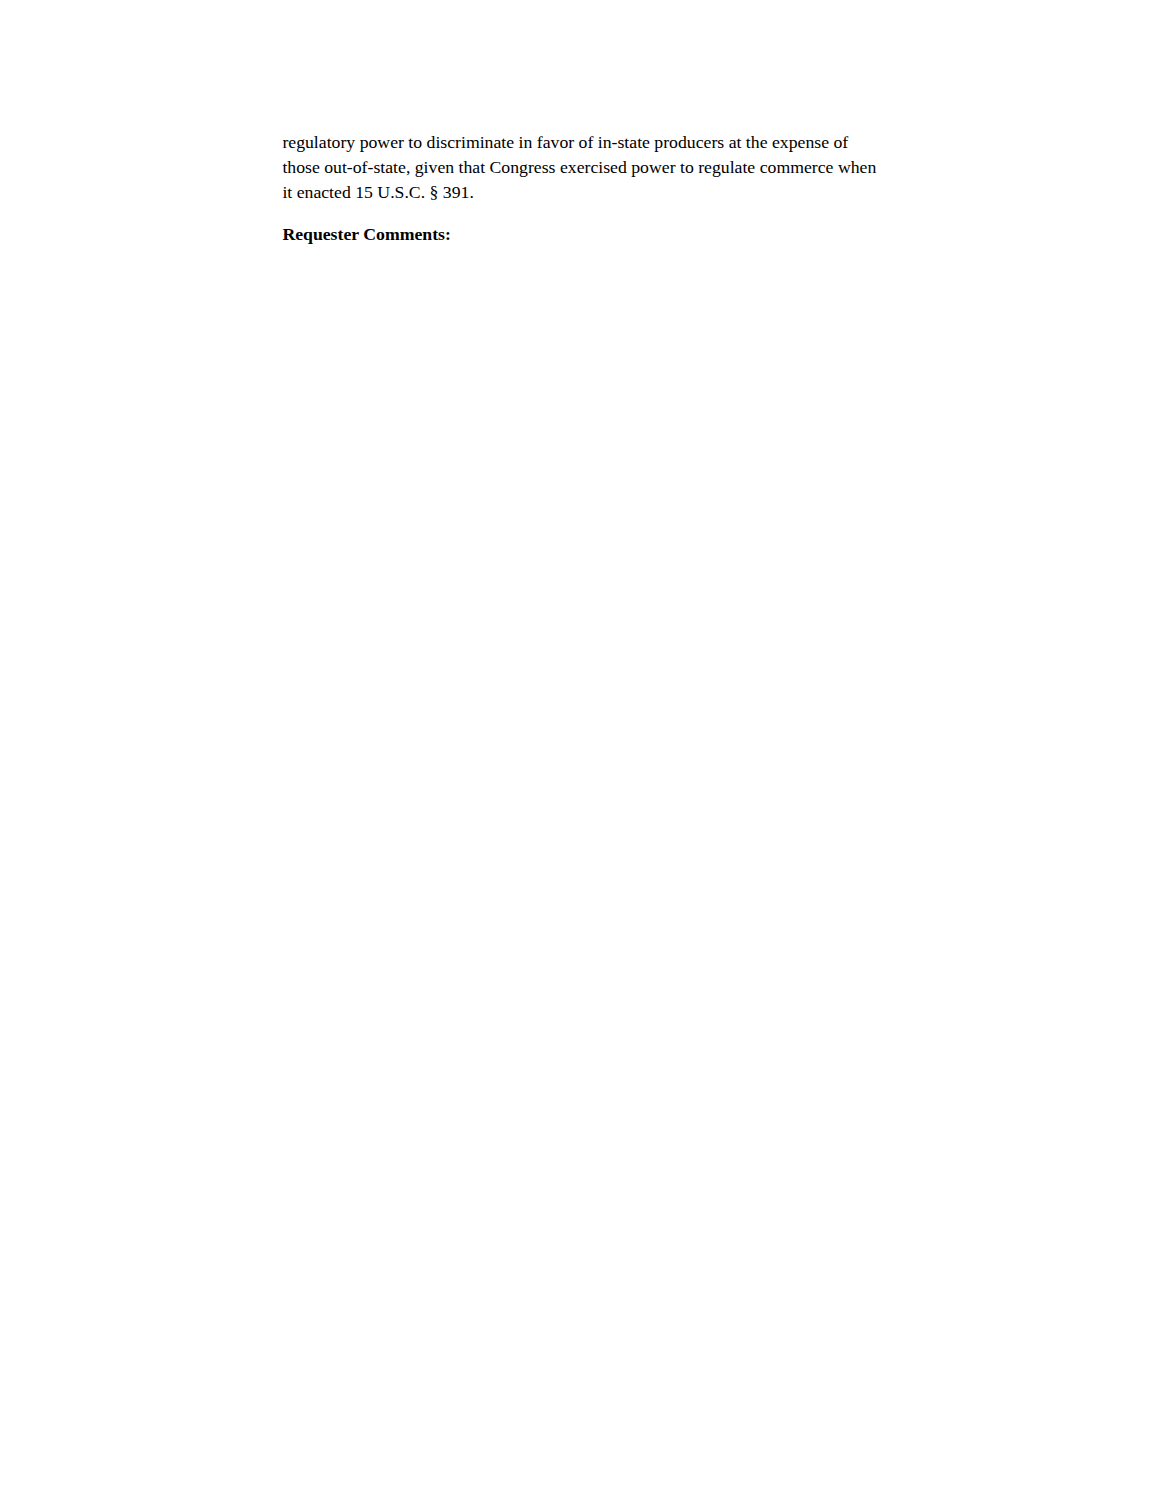regulatory power to discriminate in favor of in-state producers at the expense of those out-of-state, given that Congress exercised power to regulate commerce when it enacted 15 U.S.C. § 391.
Requester Comments: